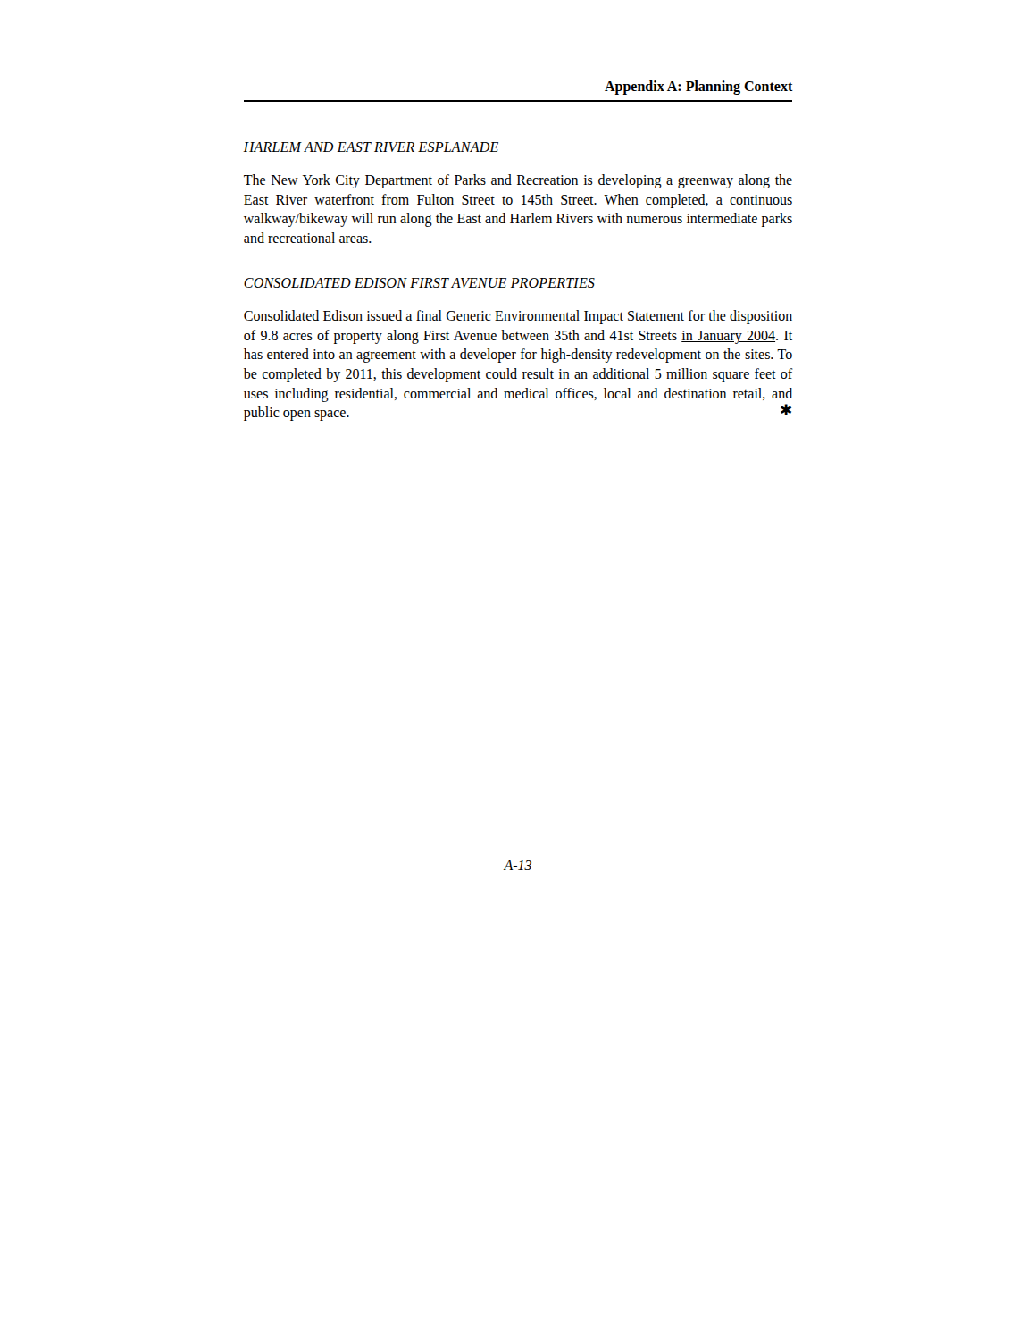Appendix A: Planning Context
HARLEM AND EAST RIVER ESPLANADE
The New York City Department of Parks and Recreation is developing a greenway along the East River waterfront from Fulton Street to 145th Street. When completed, a continuous walkway/bikeway will run along the East and Harlem Rivers with numerous intermediate parks and recreational areas.
CONSOLIDATED EDISON FIRST AVENUE PROPERTIES
Consolidated Edison issued a final Generic Environmental Impact Statement for the disposition of 9.8 acres of property along First Avenue between 35th and 41st Streets in January 2004. It has entered into an agreement with a developer for high-density redevelopment on the sites. To be completed by 2011, this development could result in an additional 5 million square feet of uses including residential, commercial and medical offices, local and destination retail, and public open space.✱
A-13